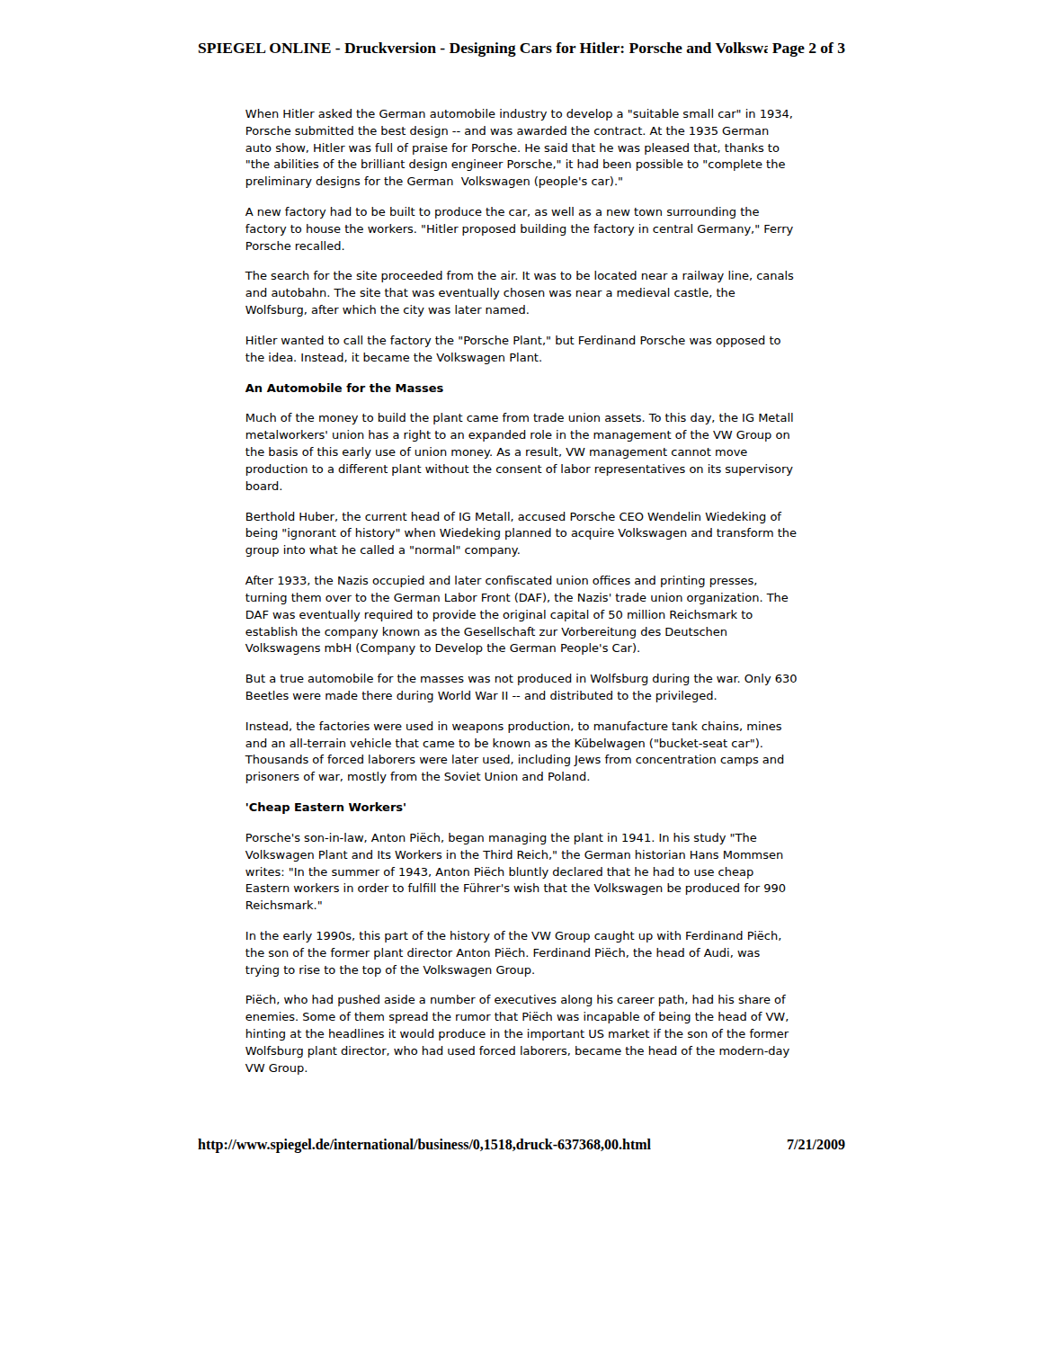SPIEGEL ONLINE - Druckversion - Designing Cars for Hitler: Porsche and Volkswagen'... Page 2 of 3
When Hitler asked the German automobile industry to develop a "suitable small car" in 1934, Porsche submitted the best design -- and was awarded the contract. At the 1935 German auto show, Hitler was full of praise for Porsche. He said that he was pleased that, thanks to "the abilities of the brilliant design engineer Porsche," it had been possible to "complete the preliminary designs for the German Volkswagen (people's car)."
A new factory had to be built to produce the car, as well as a new town surrounding the factory to house the workers. "Hitler proposed building the factory in central Germany," Ferry Porsche recalled.
The search for the site proceeded from the air. It was to be located near a railway line, canals and autobahn. The site that was eventually chosen was near a medieval castle, the Wolfsburg, after which the city was later named.
Hitler wanted to call the factory the "Porsche Plant," but Ferdinand Porsche was opposed to the idea. Instead, it became the Volkswagen Plant.
An Automobile for the Masses
Much of the money to build the plant came from trade union assets. To this day, the IG Metall metalworkers' union has a right to an expanded role in the management of the VW Group on the basis of this early use of union money. As a result, VW management cannot move production to a different plant without the consent of labor representatives on its supervisory board.
Berthold Huber, the current head of IG Metall, accused Porsche CEO Wendelin Wiedeking of being "ignorant of history" when Wiedeking planned to acquire Volkswagen and transform the group into what he called a "normal" company.
After 1933, the Nazis occupied and later confiscated union offices and printing presses, turning them over to the German Labor Front (DAF), the Nazis' trade union organization. The DAF was eventually required to provide the original capital of 50 million Reichsmark to establish the company known as the Gesellschaft zur Vorbereitung des Deutschen Volkswagens mbH (Company to Develop the German People's Car).
But a true automobile for the masses was not produced in Wolfsburg during the war. Only 630 Beetles were made there during World War II -- and distributed to the privileged.
Instead, the factories were used in weapons production, to manufacture tank chains, mines and an all-terrain vehicle that came to be known as the Kübelwagen ("bucket-seat car"). Thousands of forced laborers were later used, including Jews from concentration camps and prisoners of war, mostly from the Soviet Union and Poland.
'Cheap Eastern Workers'
Porsche's son-in-law, Anton Piëch, began managing the plant in 1941. In his study "The Volkswagen Plant and Its Workers in the Third Reich," the German historian Hans Mommsen writes: "In the summer of 1943, Anton Piëch bluntly declared that he had to use cheap Eastern workers in order to fulfill the Führer's wish that the Volkswagen be produced for 990 Reichsmark."
In the early 1990s, this part of the history of the VW Group caught up with Ferdinand Piëch, the son of the former plant director Anton Piëch. Ferdinand Piëch, the head of Audi, was trying to rise to the top of the Volkswagen Group.
Piëch, who had pushed aside a number of executives along his career path, had his share of enemies. Some of them spread the rumor that Piëch was incapable of being the head of VW, hinting at the headlines it would produce in the important US market if the son of the former Wolfsburg plant director, who had used forced laborers, became the head of the modern-day VW Group.
http://www.spiegel.de/international/business/0,1518,druck-637368,00.html 7/21/2009